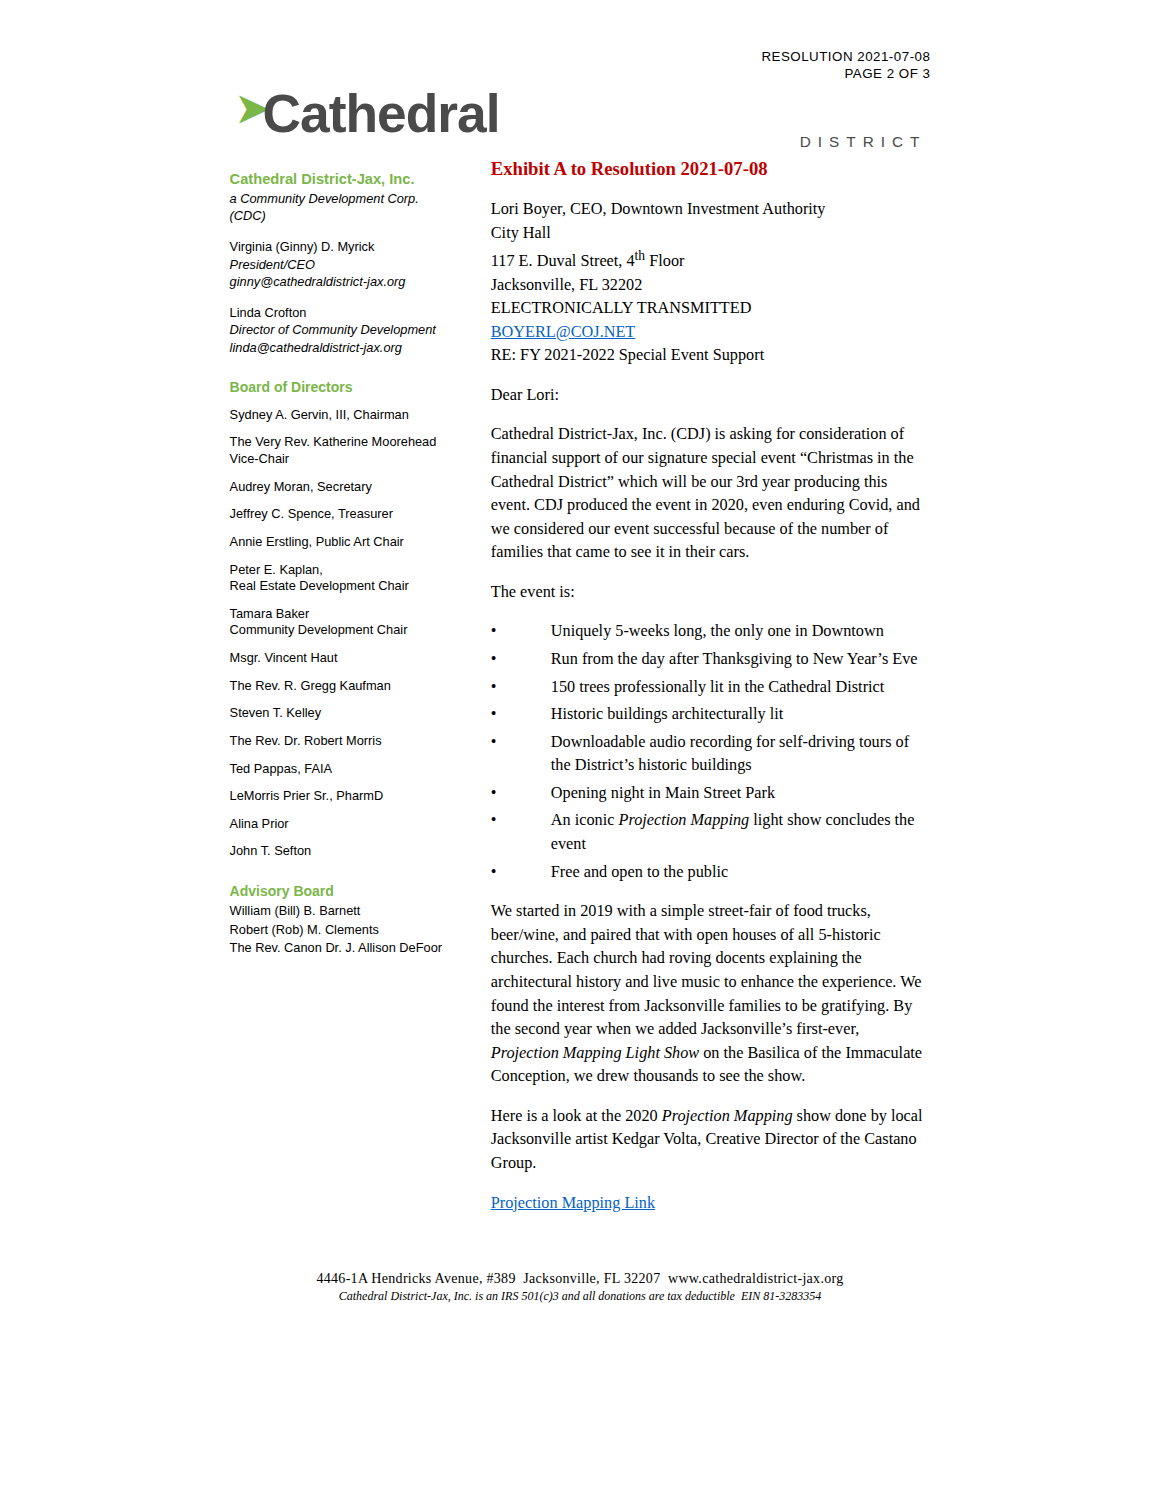RESOLUTION 2021-07-08
PAGE 2 OF 3
➤Cathedral
DISTRICT
Cathedral District-Jax, Inc.
a Community Development Corp.
(CDC)
Virginia (Ginny) D. Myrick
President/CEO
ginny@cathedraldistrict-jax.org
Linda Crofton
Director of Community Development
linda@cathedraldistrict-jax.org
Board of Directors
Sydney A. Gervin, III, Chairman
The Very Rev. Katherine Moorehead
Vice-Chair
Audrey Moran, Secretary
Jeffrey C. Spence, Treasurer
Annie Erstling, Public Art Chair
Peter E. Kaplan,
Real Estate Development Chair
Tamara Baker
Community Development Chair
Msgr. Vincent Haut
The Rev. R. Gregg Kaufman
Steven T. Kelley
The Rev. Dr. Robert Morris
Ted Pappas, FAIA
LeMorris Prier Sr., PharmD
Alina Prior
John T. Sefton
Advisory Board
William (Bill) B. Barnett
Robert (Rob) M. Clements
The Rev. Canon Dr. J. Allison DeFoor
Exhibit A to Resolution 2021-07-08
Lori Boyer, CEO, Downtown Investment Authority
City Hall
117 E. Duval Street, 4th Floor
Jacksonville, FL 32202
ELECTRONICALLY TRANSMITTED
BOYERL@COJ.NET
RE: FY 2021-2022 Special Event Support
Dear Lori:
Cathedral District-Jax, Inc. (CDJ) is asking for consideration of financial support of our signature special event “Christmas in the Cathedral District” which will be our 3rd year producing this event. CDJ produced the event in 2020, even enduring Covid, and we considered our event successful because of the number of families that came to see it in their cars.
The event is:
Uniquely 5-weeks long, the only one in Downtown
Run from the day after Thanksgiving to New Year’s Eve
150 trees professionally lit in the Cathedral District
Historic buildings architecturally lit
Downloadable audio recording for self-driving tours of the District’s historic buildings
Opening night in Main Street Park
An iconic Projection Mapping light show concludes the event
Free and open to the public
We started in 2019 with a simple street-fair of food trucks, beer/wine, and paired that with open houses of all 5-historic churches. Each church had roving docents explaining the architectural history and live music to enhance the experience. We found the interest from Jacksonville families to be gratifying. By the second year when we added Jacksonville’s first-ever, Projection Mapping Light Show on the Basilica of the Immaculate Conception, we drew thousands to see the show.
Here is a look at the 2020 Projection Mapping show done by local Jacksonville artist Kedgar Volta, Creative Director of the Castano Group.
Projection Mapping Link
4446-1A Hendricks Avenue, #389 Jacksonville, FL 32207 www.cathedraldistrict-jax.org
Cathedral District-Jax, Inc. is an IRS 501(c)3 and all donations are tax deductible EIN 81-3283354